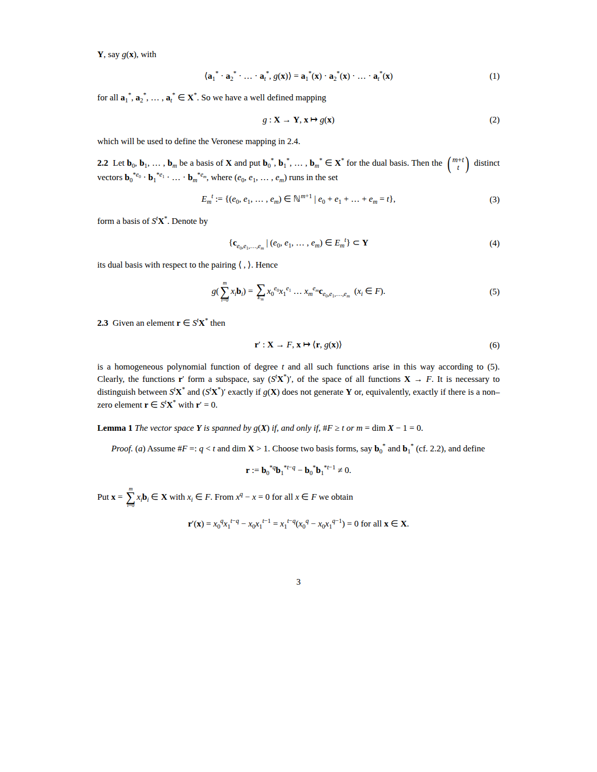Y, say g(x), with
⟨a1* · a2* · … · at*, g(x)⟩ = a1*(x) · a2*(x) · … · at*(x) (1)
for all a1*, a2*, … , at* ∈ X*. So we have a well defined mapping
g : X → Y, x ↦ g(x) (2)
which will be used to define the Veronese mapping in 2.4.
2.2 Let b0, b1, … , bm be a basis of X and put b0*, b1*, … , bm* ∈ X* for the dual basis. Then the (m+t
t) distinct vectors b0*e0 · b1*e1 · … · bm*em, where (e0, e1, … , em) runs in the set
Emt := {(e0, e1, … , em) ∈ ℕm+1 | e0 + e1 + … + em = t}, (3)
form a basis of StX*. Denote by
{ce0,e1,…,em | (e0, e1, … , em) ∈ Emt} ⊂ Y (4)
its dual basis with respect to the pairing ⟨ , ⟩. Hence
g(m∑i=0 xibi) = ∑Emt x0e0x1e1 … xmemce0,e1,…,em (xi ∈ F). (5)
2.3 Given an element r ∈ StX* then
r′ : X → F, x ↦ ⟨r, g(x)⟩ (6)
is a homogeneous polynomial function of degree t and all such functions arise in this way according to (5). Clearly, the functions r′ form a subspace, say (StX*)′, of the space of all functions X → F. It is necessary to distinguish between StX* and (StX*)′ exactly if g(X) does not generate Y or, equivalently, exactly if there is a non–zero element r ∈ StX* with r′ = 0.
Lemma 1 The vector space Y is spanned by g(X) if, and only if, #F ≥ t or m = dim X − 1 = 0.
Proof. (a) Assume #F =: q < t and dim X > 1. Choose two basis forms, say b0* and b1* (cf. 2.2), and define
r := b0*qb1*t−q − b0*b1*t−1 ≠ 0.
Put x = m∑i=0 xibi ∈ X with xi ∈ F. From xq − x = 0 for all x ∈ F we obtain
r′(x) = x0qx1t−q − x0x1t−1 = x1t−q(x0q − x0x1q−1) = 0 for all x ∈ X.
3